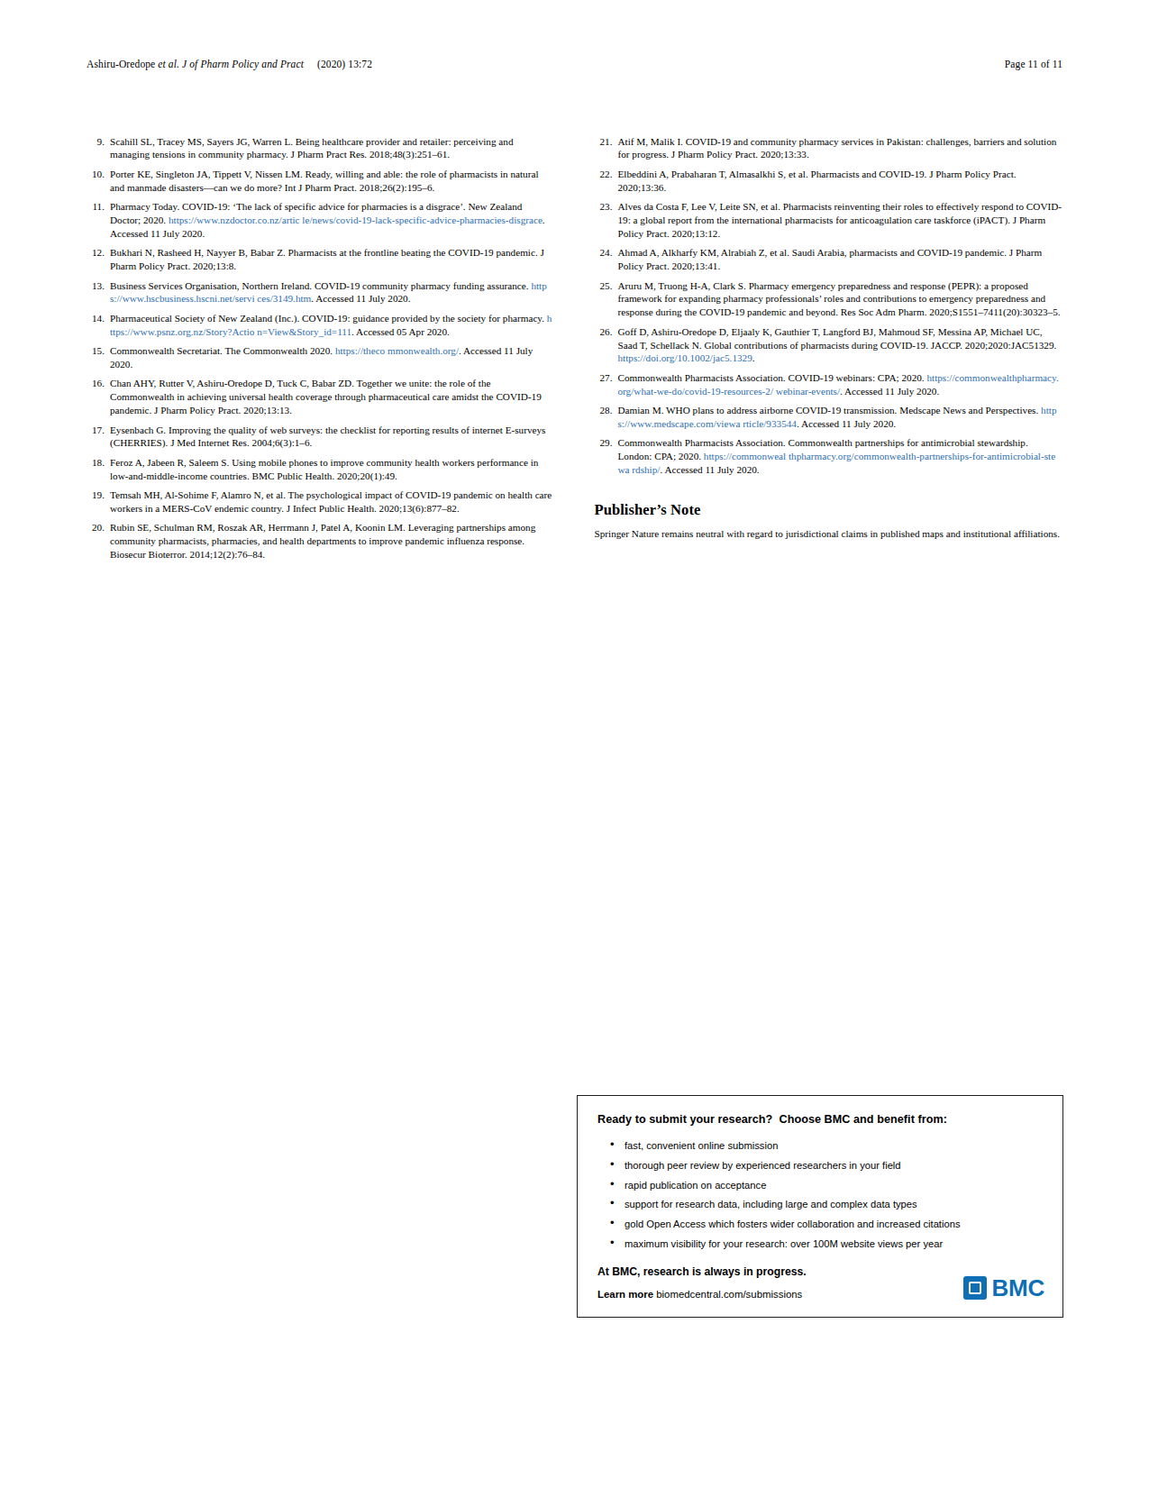Ashiru-Oredope et al. J of Pharm Policy and Pract (2020) 13:72
Page 11 of 11
9. Scahill SL, Tracey MS, Sayers JG, Warren L. Being healthcare provider and retailer: perceiving and managing tensions in community pharmacy. J Pharm Pract Res. 2018;48(3):251–61.
10. Porter KE, Singleton JA, Tippett V, Nissen LM. Ready, willing and able: the role of pharmacists in natural and manmade disasters—can we do more? Int J Pharm Pract. 2018;26(2):195–6.
11. Pharmacy Today. COVID-19: ‘The lack of specific advice for pharmacies is a disgrace’. New Zealand Doctor; 2020. https://www.nzdoctor.co.nz/artic le/news/covid-19-lack-specific-advice-pharmacies-disgrace. Accessed 11 July 2020.
12. Bukhari N, Rasheed H, Nayyer B, Babar Z. Pharmacists at the frontline beating the COVID-19 pandemic. J Pharm Policy Pract. 2020;13:8.
13. Business Services Organisation, Northern Ireland. COVID-19 community pharmacy funding assurance. https://www.hscbusiness.hscni.net/servi ces/3149.htm. Accessed 11 July 2020.
14. Pharmaceutical Society of New Zealand (Inc.). COVID-19: guidance provided by the society for pharmacy. https://www.psnz.org.nz/Story?Actio n=View&Story_id=111. Accessed 05 Apr 2020.
15. Commonwealth Secretariat. The Commonwealth 2020. https://theco mmonwealth.org/. Accessed 11 July 2020.
16. Chan AHY, Rutter V, Ashiru-Oredope D, Tuck C, Babar ZD. Together we unite: the role of the Commonwealth in achieving universal health coverage through pharmaceutical care amidst the COVID-19 pandemic. J Pharm Policy Pract. 2020;13:13.
17. Eysenbach G. Improving the quality of web surveys: the checklist for reporting results of internet E-surveys (CHERRIES). J Med Internet Res. 2004;6(3):1–6.
18. Feroz A, Jabeen R, Saleem S. Using mobile phones to improve community health workers performance in low-and-middle-income countries. BMC Public Health. 2020;20(1):49.
19. Temsah MH, Al-Sohime F, Alamro N, et al. The psychological impact of COVID-19 pandemic on health care workers in a MERS-CoV endemic country. J Infect Public Health. 2020;13(6):877–82.
20. Rubin SE, Schulman RM, Roszak AR, Herrmann J, Patel A, Koonin LM. Leveraging partnerships among community pharmacists, pharmacies, and health departments to improve pandemic influenza response. Biosecur Bioterror. 2014;12(2):76–84.
21. Atif M, Malik I. COVID-19 and community pharmacy services in Pakistan: challenges, barriers and solution for progress. J Pharm Policy Pract. 2020;13:33.
22. Elbeddini A, Prabaharan T, Almasalkhi S, et al. Pharmacists and COVID-19. J Pharm Policy Pract. 2020;13:36.
23. Alves da Costa F, Lee V, Leite SN, et al. Pharmacists reinventing their roles to effectively respond to COVID-19: a global report from the international pharmacists for anticoagulation care taskforce (iPACT). J Pharm Policy Pract. 2020;13:12.
24. Ahmad A, Alkharfy KM, Alrabiah Z, et al. Saudi Arabia, pharmacists and COVID-19 pandemic. J Pharm Policy Pract. 2020;13:41.
25. Aruru M, Truong H-A, Clark S. Pharmacy emergency preparedness and response (PEPR): a proposed framework for expanding pharmacy professionals’ roles and contributions to emergency preparedness and response during the COVID-19 pandemic and beyond. Res Soc Adm Pharm. 2020;S1551–7411(20):30323–5.
26. Goff D, Ashiru-Oredope D, Eljaaly K, Gauthier T, Langford BJ, Mahmoud SF, Messina AP, Michael UC, Saad T, Schellack N. Global contributions of pharmacists during COVID-19. JACCP. 2020;2020:JAC51329. https://doi.org/10.1002/jac5.1329.
27. Commonwealth Pharmacists Association. COVID-19 webinars: CPA; 2020. https://commonwealthpharmacy.org/what-we-do/covid-19-resources-2/ webinar-events/. Accessed 11 July 2020.
28. Damian M. WHO plans to address airborne COVID-19 transmission. Medscape News and Perspectives. https://www.medscape.com/viewa rticle/933544. Accessed 11 July 2020.
29. Commonwealth Pharmacists Association. Commonwealth partnerships for antimicrobial stewardship. London: CPA; 2020. https://commonweal thpharmacy.org/commonwealth-partnerships-for-antimicrobial-stewa rdship/. Accessed 11 July 2020.
Publisher’s Note
Springer Nature remains neutral with regard to jurisdictional claims in published maps and institutional affiliations.
Ready to submit your research? Choose BMC and benefit from:
fast, convenient online submission
thorough peer review by experienced researchers in your field
rapid publication on acceptance
support for research data, including large and complex data types
gold Open Access which fosters wider collaboration and increased citations
maximum visibility for your research: over 100M website views per year
At BMC, research is always in progress.
Learn more biomedcentral.com/submissions
BMC